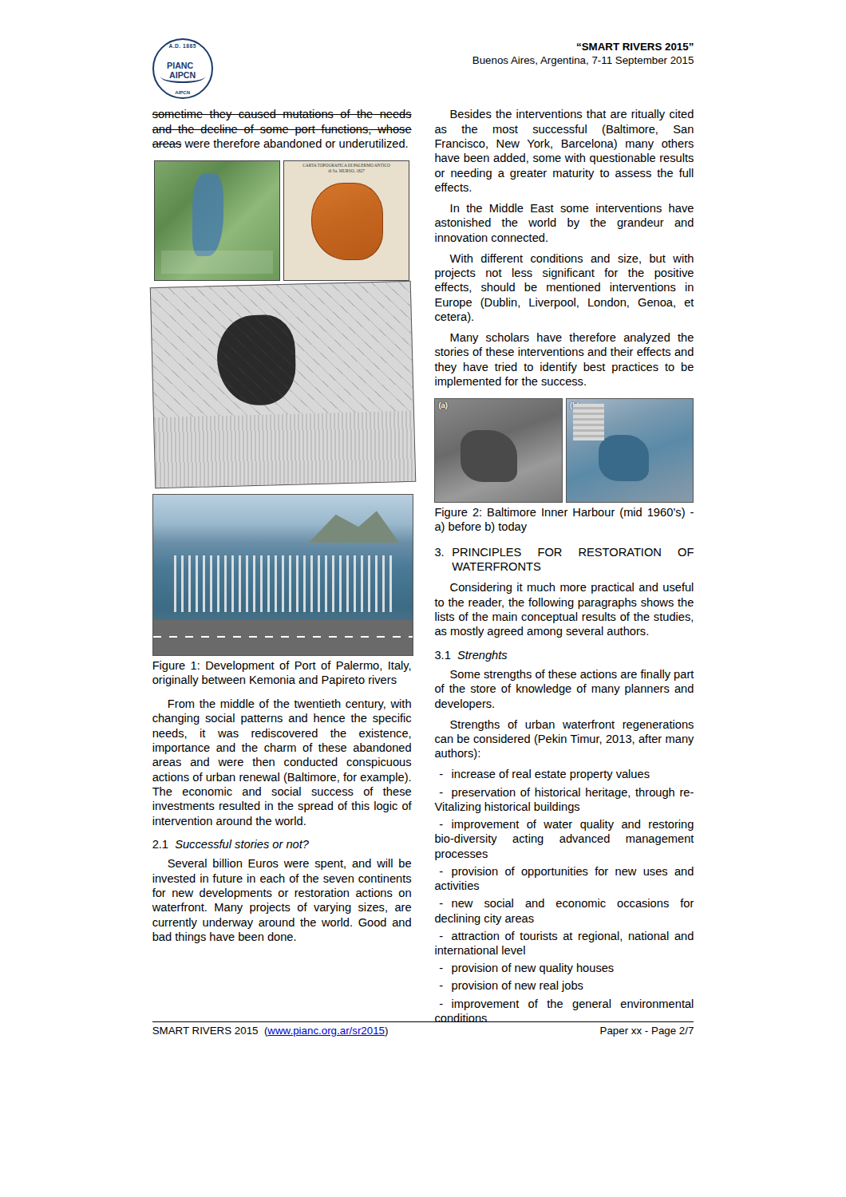A.D. 1885
PIANC AIPCN
AIPCN
“SMART RIVERS 2015”
Buenos Aires, Argentina, 7-11 September 2015
sometime they caused mutations of the needs and the decline of some port functions, whose areas were therefore abandoned or underutilized.
CARTA TOPOGRAFICA DI PALERMO ANTICO
di Sa. MURSO, 1827
Figure 1: Development of Port of Palermo, Italy, originally between Kemonia and Papireto rivers
From the middle of the twentieth century, with changing social patterns and hence the specific needs, it was rediscovered the existence, importance and the charm of these abandoned areas and were then conducted conspicuous actions of urban renewal (Baltimore, for example). The economic and social success of these investments resulted in the spread of this logic of intervention around the world.
2.1 Successful stories or not?
Several billion Euros were spent, and will be invested in future in each of the seven continents for new developments or restoration actions on waterfront. Many projects of varying sizes, are currently underway around the world. Good and bad things have been done.
Besides the interventions that are ritually cited as the most successful (Baltimore, San Francisco, New York, Barcelona) many others have been added, some with questionable results or needing a greater maturity to assess the full effects.
In the Middle East some interventions have astonished the world by the grandeur and innovation connected.
With different conditions and size, but with projects not less significant for the positive effects, should be mentioned interventions in Europe (Dublin, Liverpool, London, Genoa, et cetera).
Many scholars have therefore analyzed the stories of these interventions and their effects and they have tried to identify best practices to be implemented for the success.
(a)
(b)
Figure 2: Baltimore Inner Harbour (mid 1960’s) - a) before b) today
3. PRINCIPLES FOR RESTORATION OF WATERFRONTS
Considering it much more practical and useful to the reader, the following paragraphs shows the lists of the main conceptual results of the studies, as mostly agreed among several authors.
3.1 Strenghts
Some strengths of these actions are finally part of the store of knowledge of many planners and developers.
Strengths of urban waterfront regenerations can be considered (Pekin Timur, 2013, after many authors):
increase of real estate property values
preservation of historical heritage, through re-Vitalizing historical buildings
improvement of water quality and restoring bio-diversity acting advanced management processes
provision of opportunities for new uses and activities
new social and economic occasions for declining city areas
attraction of tourists at regional, national and international level
provision of new quality houses
provision of new real jobs
improvement of the general environmental conditions
SMART RIVERS 2015 (www.pianc.org.ar/sr2015) Paper xx - Page 2/7